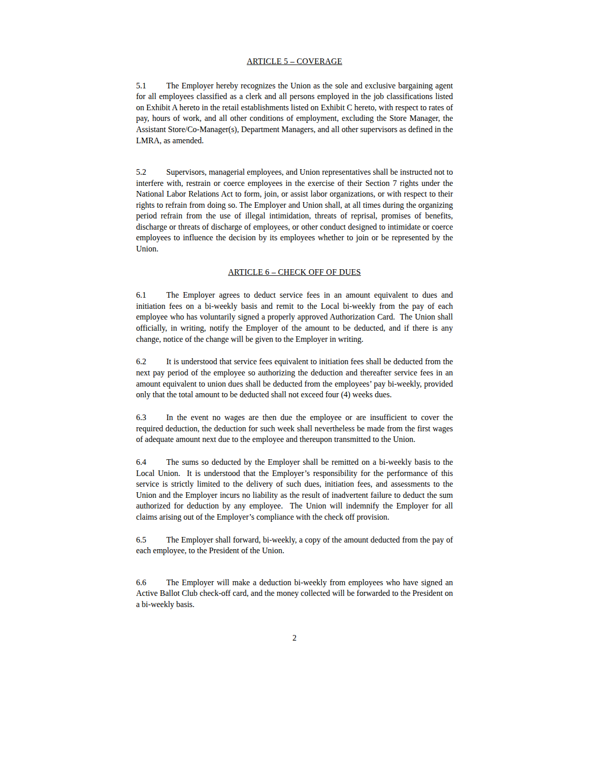ARTICLE 5 – COVERAGE
5.1 The Employer hereby recognizes the Union as the sole and exclusive bargaining agent for all employees classified as a clerk and all persons employed in the job classifications listed on Exhibit A hereto in the retail establishments listed on Exhibit C hereto, with respect to rates of pay, hours of work, and all other conditions of employment, excluding the Store Manager, the Assistant Store/Co-Manager(s), Department Managers, and all other supervisors as defined in the LMRA, as amended.
5.2 Supervisors, managerial employees, and Union representatives shall be instructed not to interfere with, restrain or coerce employees in the exercise of their Section 7 rights under the National Labor Relations Act to form, join, or assist labor organizations, or with respect to their rights to refrain from doing so. The Employer and Union shall, at all times during the organizing period refrain from the use of illegal intimidation, threats of reprisal, promises of benefits, discharge or threats of discharge of employees, or other conduct designed to intimidate or coerce employees to influence the decision by its employees whether to join or be represented by the Union.
ARTICLE 6 – CHECK OFF OF DUES
6.1 The Employer agrees to deduct service fees in an amount equivalent to dues and initiation fees on a bi-weekly basis and remit to the Local bi-weekly from the pay of each employee who has voluntarily signed a properly approved Authorization Card. The Union shall officially, in writing, notify the Employer of the amount to be deducted, and if there is any change, notice of the change will be given to the Employer in writing.
6.2 It is understood that service fees equivalent to initiation fees shall be deducted from the next pay period of the employee so authorizing the deduction and thereafter service fees in an amount equivalent to union dues shall be deducted from the employees’ pay bi-weekly, provided only that the total amount to be deducted shall not exceed four (4) weeks dues.
6.3 In the event no wages are then due the employee or are insufficient to cover the required deduction, the deduction for such week shall nevertheless be made from the first wages of adequate amount next due to the employee and thereupon transmitted to the Union.
6.4 The sums so deducted by the Employer shall be remitted on a bi-weekly basis to the Local Union. It is understood that the Employer’s responsibility for the performance of this service is strictly limited to the delivery of such dues, initiation fees, and assessments to the Union and the Employer incurs no liability as the result of inadvertent failure to deduct the sum authorized for deduction by any employee. The Union will indemnify the Employer for all claims arising out of the Employer’s compliance with the check off provision.
6.5 The Employer shall forward, bi-weekly, a copy of the amount deducted from the pay of each employee, to the President of the Union.
6.6 The Employer will make a deduction bi-weekly from employees who have signed an Active Ballot Club check-off card, and the money collected will be forwarded to the President on a bi-weekly basis.
2